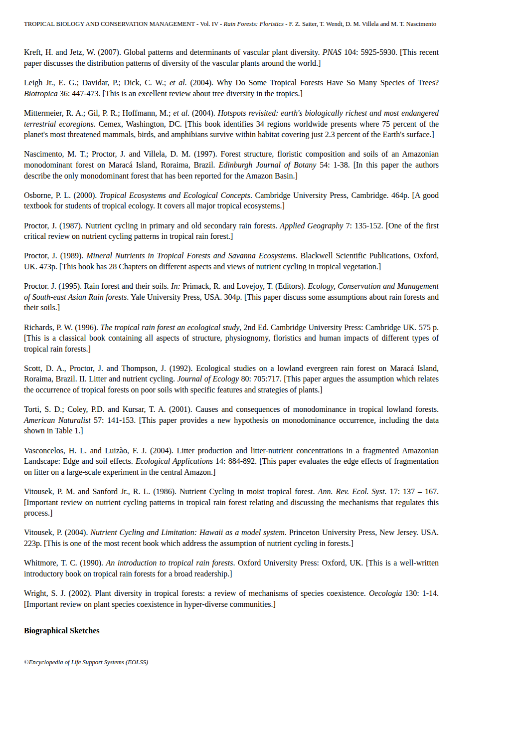TROPICAL BIOLOGY AND CONSERVATION MANAGEMENT - Vol. IV - Rain Forests: Floristics - F. Z. Saiter, T. Wendt, D. M. Villela and M. T. Nascimento
Kreft, H. and Jetz, W. (2007). Global patterns and determinants of vascular plant diversity. PNAS 104: 5925-5930. [This recent paper discusses the distribution patterns of diversity of the vascular plants around the world.]
Leigh Jr., E. G.; Davidar, P.; Dick, C. W.; et al. (2004). Why Do Some Tropical Forests Have So Many Species of Trees? Biotropica 36: 447-473. [This is an excellent review about tree diversity in the tropics.]
Mittermeier, R. A.; Gil, P. R.; Hoffmann, M.; et al. (2004). Hotspots revisited: earth's biologically richest and most endangered terrestrial ecoregions. Cemex, Washington, DC. [This book identifies 34 regions worldwide presents where 75 percent of the planet's most threatened mammals, birds, and amphibians survive within habitat covering just 2.3 percent of the Earth's surface.]
Nascimento, M. T.; Proctor, J. and Villela, D. M. (1997). Forest structure, floristic composition and soils of an Amazonian monodominant forest on Maracá Island, Roraima, Brazil. Edinburgh Journal of Botany 54: 1-38. [In this paper the authors describe the only monodominant forest that has been reported for the Amazon Basin.]
Osborne, P. L. (2000). Tropical Ecosystems and Ecological Concepts. Cambridge University Press, Cambridge. 464p. [A good textbook for students of tropical ecology. It covers all major tropical ecosystems.]
Proctor, J. (1987). Nutrient cycling in primary and old secondary rain forests. Applied Geography 7: 135-152. [One of the first critical review on nutrient cycling patterns in tropical rain forest.]
Proctor, J. (1989). Mineral Nutrients in Tropical Forests and Savanna Ecosystems. Blackwell Scientific Publications, Oxford, UK. 473p. [This book has 28 Chapters on different aspects and views of nutrient cycling in tropical vegetation.]
Proctor. J. (1995). Rain forest and their soils. In: Primack, R. and Lovejoy, T. (Editors). Ecology, Conservation and Management of South-east Asian Rain forests. Yale University Press, USA. 304p. [This paper discuss some assumptions about rain forests and their soils.]
Richards, P. W. (1996). The tropical rain forest an ecological study, 2nd Ed. Cambridge University Press: Cambridge UK. 575 p. [This is a classical book containing all aspects of structure, physiognomy, floristics and human impacts of different types of tropical rain forests.]
Scott, D. A., Proctor, J. and Thompson, J. (1992). Ecological studies on a lowland evergreen rain forest on Maracá Island, Roraima, Brazil. II. Litter and nutrient cycling. Journal of Ecology 80: 705:717. [This paper argues the assumption which relates the occurrence of tropical forests on poor soils with specific features and strategies of plants.]
Torti, S. D.; Coley, P.D. and Kursar, T. A. (2001). Causes and consequences of monodominance in tropical lowland forests. American Naturalist 57: 141-153. [This paper provides a new hypothesis on monodominance occurrence, including the data shown in Table 1.]
Vasconcelos, H. L. and Luizão, F. J. (2004). Litter production and litter-nutrient concentrations in a fragmented Amazonian Landscape: Edge and soil effects. Ecological Applications 14: 884-892. [This paper evaluates the edge effects of fragmentation on litter on a large-scale experiment in the central Amazon.]
Vitousek, P. M. and Sanford Jr., R. L. (1986). Nutrient Cycling in moist tropical forest. Ann. Rev. Ecol. Syst. 17: 137 – 167. [Important review on nutrient cycling patterns in tropical rain forest relating and discussing the mechanisms that regulates this process.]
Vitousek, P. (2004). Nutrient Cycling and Limitation: Hawaii as a model system. Princeton University Press, New Jersey. USA. 223p. [This is one of the most recent book which address the assumption of nutrient cycling in forests.]
Whitmore, T. C. (1990). An introduction to tropical rain forests. Oxford University Press: Oxford, UK. [This is a well-written introductory book on tropical rain forests for a broad readership.]
Wright, S. J. (2002). Plant diversity in tropical forests: a review of mechanisms of species coexistence. Oecologia 130: 1-14. [Important review on plant species coexistence in hyper-diverse communities.]
Biographical Sketches
©Encyclopedia of Life Support Systems (EOLSS)